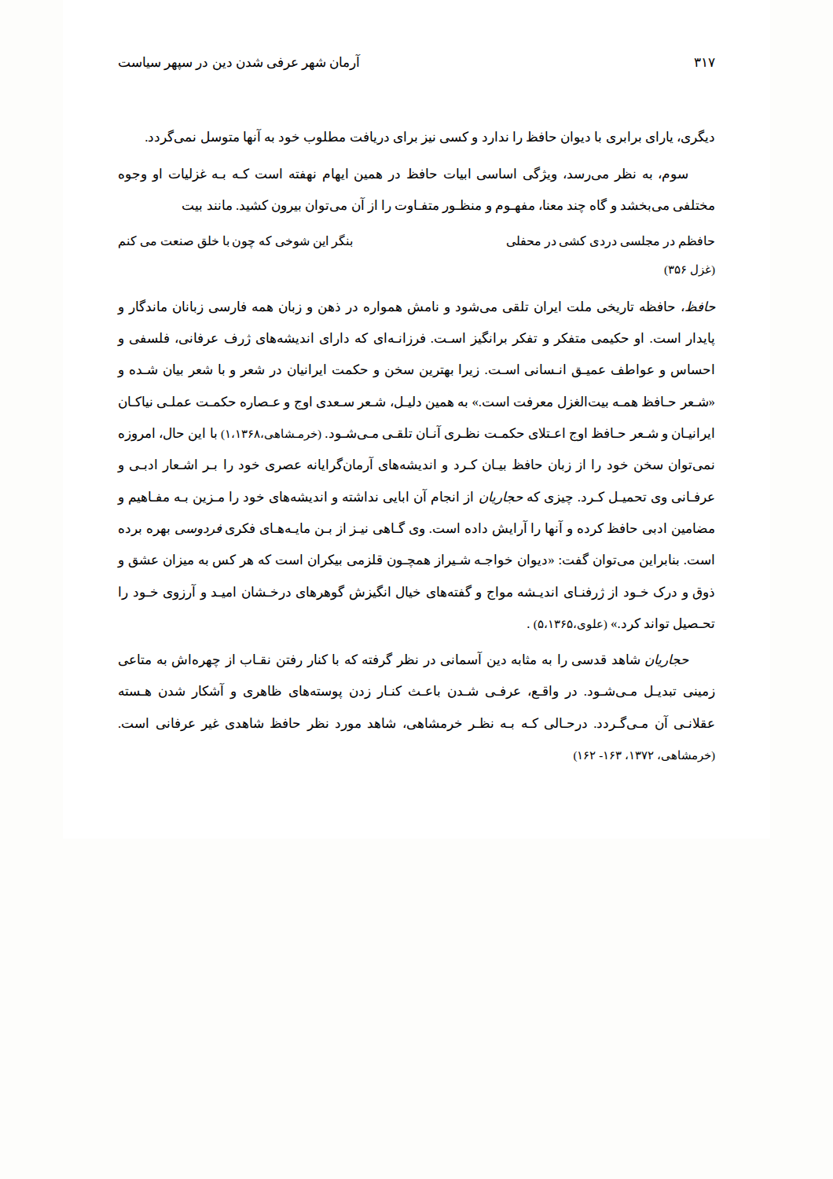۳۱۷ آرمان شهر عرفی شدن دین در سپهر سیاست
دیگری، یارای برابری با دیوان حافظ را ندارد و کسی نیز برای دریافت مطلوب خود به آنها متوسل نمی‌گردد.
سوم، به نظر می‌رسد، ویژگی اساسی ابیات حافظ در همین ایهام نهفته است کـه بـه غزلیات او وجوه مختلفی می‌بخشد و گاه چند معنا، مفهـوم و منظـور متفـاوت را از آن می‌توان بیرون کشید. مانند بیت
حافظم در مجلسی دردی کشی در محفلی بنگر این شوخی که چون با خلق صنعت می کنم
(غزل ۳۵۶)
حافظ، حافظه تاریخی ملت ایران تلقی می‌شود و نامش همواره در ذهن و زبان همه فارسی زبانان ماندگار و پایدار است. او حکیمی متفکر و تفکر برانگیز اسـت. فرزانـه‌ای که دارای اندیشه‌های ژرف عرفانی، فلسفی و احساس و عواطف عمیـق انـسانی اسـت. زیرا بهترین سخن و حکمت ایرانیان در شعر و با شعر بیان شـده و «شـعر حـافظ همـه بیت‌الغزل معرفت است.» به همین دلیـل، شـعر سـعدی اوج و عـصاره حکمـت عملـی نیاکـان ایرانیـان و شـعر حـافظ اوج اعـتلای حکمـت نظـری آنـان تلقـی مـی‌شـود. (خرمـشاهی،۱،۱۳۶۸) با این حال، امروزه نمی‌توان سخن خود را از زبان حافظ بیـان کـرد و اندیشه‌های آرمان‌گرایانه عصری خود را بـر اشـعار ادبـی و عرفـانی وی تحمیـل کـرد. چیزی که حجاریان از انجام آن ابایی نداشته و اندیشه‌های خود را مـزین بـه مفـاهیم و مضامین ادبی حافظ کرده و آنها را آرایش داده است. وی گـاهی نیـز از بـن مایـه‌هـای فکری فردوسی بهره برده است. بنابراین می‌توان گفت: «دیوان خواجـه شـیراز همچـون قلزمی بیکران است که هر کس به میزان عشق و ذوق و درک خـود از ژرفنـای اندیـشه مواج و گفته‌های خیال انگیزش گوهرهای درخـشان امیـد و آرزوی خـود را تحـصیل تواند کرد.» (علوی،۵،۱۳۶۵) .
حجاریان شاهد قدسی را به مثابه دین آسمانی در نظر گرفته که با کنار رفتن نقـاب از چهره‌اش به متاعی زمینی تبدیـل مـی‌شـود. در واقـع، عرفـی شـدن باعـث کنـار زدن پوسته‌های ظاهری و آشکار شدن هـسته عقلانـی آن مـی‌گـردد. درحـالی کـه بـه نظـر خرمشاهی، شاهد مورد نظر حافظ شاهدی غیر عرفانی است. (خرمشاهی، ۱۳۷۲، ۱۶۳- ۱۶۲)